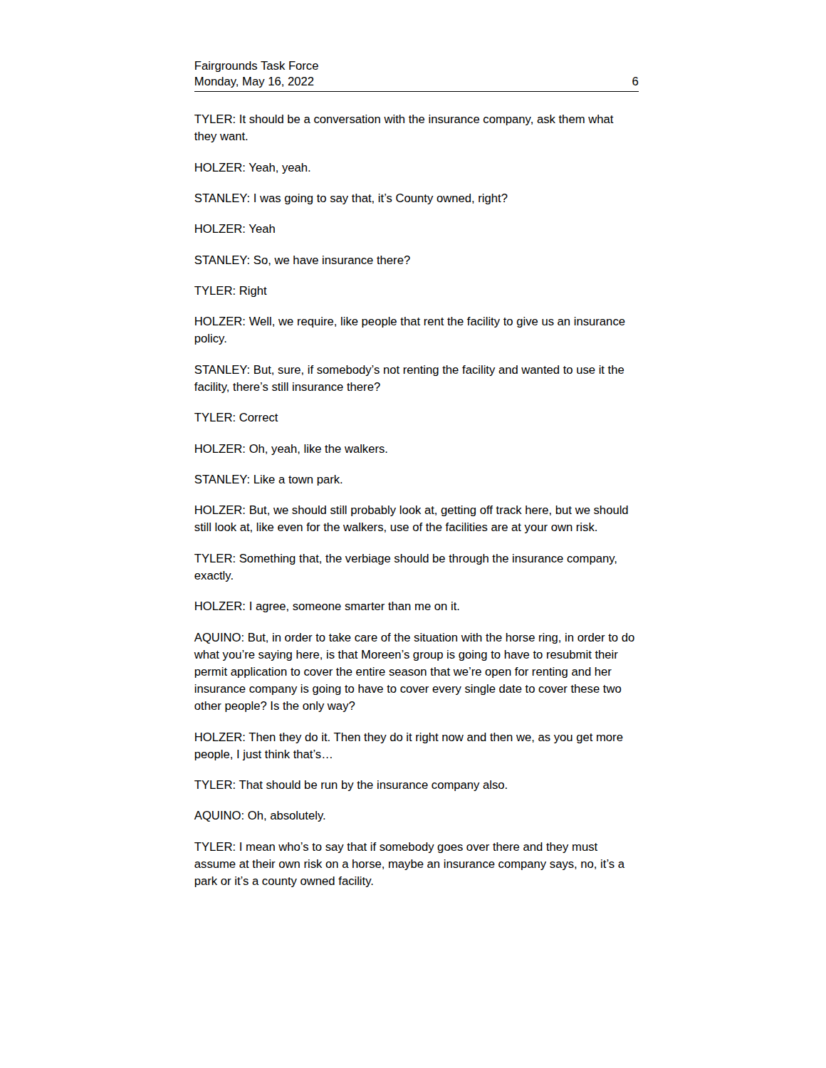Fairgrounds Task Force
Monday, May 16, 2022 6
TYLER: It should be a conversation with the insurance company, ask them what they want.
HOLZER: Yeah, yeah.
STANLEY: I was going to say that, it’s County owned, right?
HOLZER: Yeah
STANLEY: So, we have insurance there?
TYLER: Right
HOLZER: Well, we require, like people that rent the facility to give us an insurance policy.
STANLEY: But, sure, if somebody’s not renting the facility and wanted to use it the facility, there’s still insurance there?
TYLER: Correct
HOLZER: Oh, yeah, like the walkers.
STANLEY: Like a town park.
HOLZER: But, we should still probably look at, getting off track here, but we should still look at, like even for the walkers, use of the facilities are at your own risk.
TYLER: Something that, the verbiage should be through the insurance company, exactly.
HOLZER: I agree, someone smarter than me on it.
AQUINO: But, in order to take care of the situation with the horse ring, in order to do what you’re saying here, is that Moreen’s group is going to have to resubmit their permit application to cover the entire season that we’re open for renting and her insurance company is going to have to cover every single date to cover these two other people? Is the only way?
HOLZER: Then they do it. Then they do it right now and then we, as you get more people, I just think that’s…
TYLER: That should be run by the insurance company also.
AQUINO: Oh, absolutely.
TYLER: I mean who’s to say that if somebody goes over there and they must assume at their own risk on a horse, maybe an insurance company says, no, it’s a park or it’s a county owned facility.